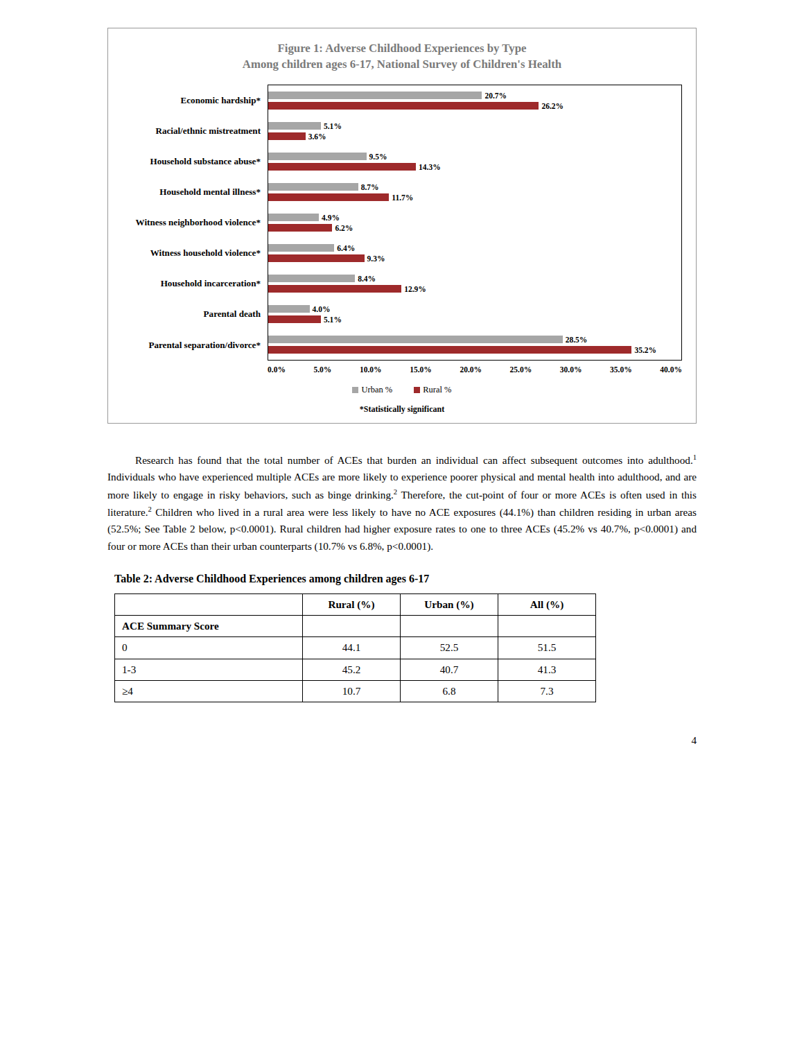Figure 1: Adverse Childhood Experiences by Type
Among children ages 6-17, National Survey of Children's Health
Economic hardship*
20.7%
26.2%
Racial/ethnic mistreatment
5.1%
3.6%
Household substance abuse*
9.5%
14.3%
Household mental illness*
8.7%
11.7%
Witness neighborhood violence*
4.9%
6.2%
Witness household violence*
6.4%
9.3%
Household incarceration*
8.4%
12.9%
Parental death
4.0%
5.1%
Parental separation/divorce*
28.5%
35.2%
0.0% 5.0% 10.0% 15.0% 20.0% 25.0% 30.0% 35.0% 40.0%
Urban % Rural %
*Statistically significant
Research has found that the total number of ACEs that burden an individual can affect subsequent outcomes into adulthood.1 Individuals who have experienced multiple ACEs are more likely to experience poorer physical and mental health into adulthood, and are more likely to engage in risky behaviors, such as binge drinking.2 Therefore, the cut-point of four or more ACEs is often used in this literature.2 Children who lived in a rural area were less likely to have no ACE exposures (44.1%) than children residing in urban areas (52.5%; See Table 2 below, p<0.0001). Rural children had higher exposure rates to one to three ACEs (45.2% vs 40.7%, p<0.0001) and four or more ACEs than their urban counterparts (10.7% vs 6.8%, p<0.0001).
Table 2: Adverse Childhood Experiences among children ages 6-17
| | Rural (%) | Urban (%) | All (%) |
| --- | --- | --- | --- |
| ACE Summary Score | | | |
| 0 | 44.1 | 52.5 | 51.5 |
| 1-3 | 45.2 | 40.7 | 41.3 |
| ≥4 | 10.7 | 6.8 | 7.3 |
4